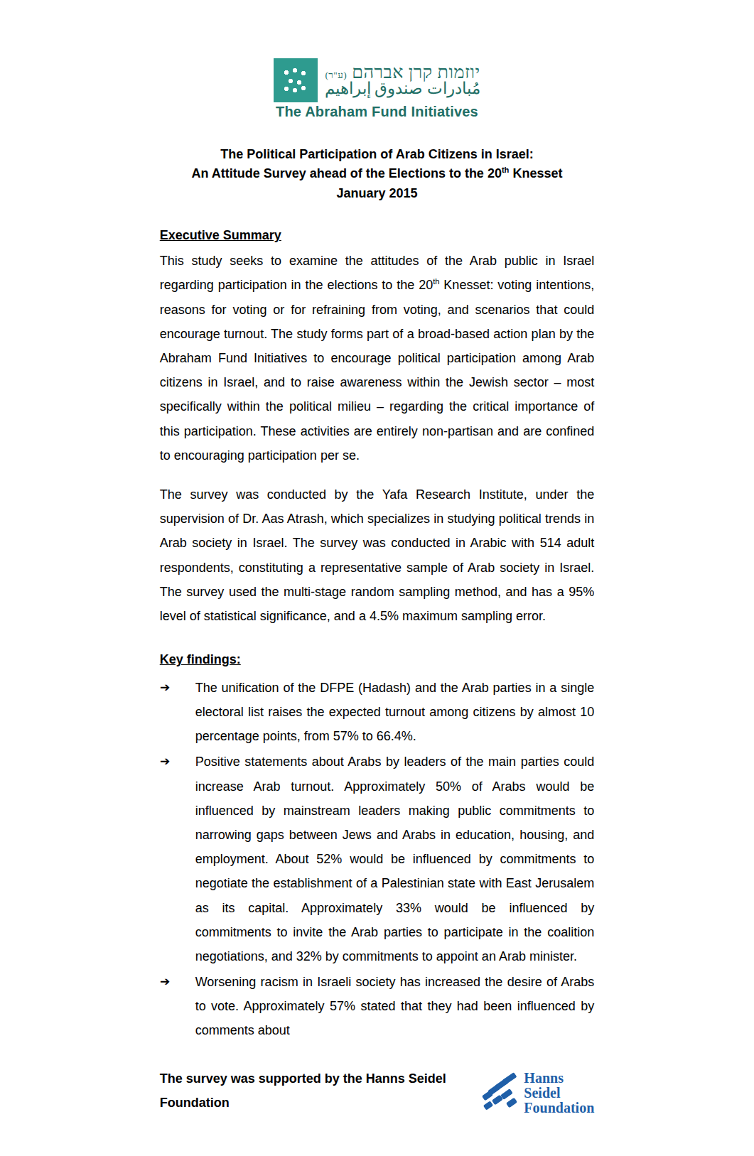יוזמות קרן אברהם (ע"ר)
مُبادرات صندوق إبراهيم
The Abraham Fund Initiatives
The Political Participation of Arab Citizens in Israel:
An Attitude Survey ahead of the Elections to the 20th Knesset January 2015
Executive Summary
This study seeks to examine the attitudes of the Arab public in Israel regarding participation in the elections to the 20th Knesset: voting intentions, reasons for voting or for refraining from voting, and scenarios that could encourage turnout. The study forms part of a broad-based action plan by the Abraham Fund Initiatives to encourage political participation among Arab citizens in Israel, and to raise awareness within the Jewish sector – most specifically within the political milieu – regarding the critical importance of this participation. These activities are entirely non-partisan and are confined to encouraging participation per se.
The survey was conducted by the Yafa Research Institute, under the supervision of Dr. Aas Atrash, which specializes in studying political trends in Arab society in Israel. The survey was conducted in Arabic with 514 adult respondents, constituting a representative sample of Arab society in Israel. The survey used the multi-stage random sampling method, and has a 95% level of statistical significance, and a 4.5% maximum sampling error.
Key findings:
➔
The unification of the DFPE (Hadash) and the Arab parties in a single electoral list raises the expected turnout among citizens by almost 10 percentage points, from 57% to 66.4%.
➔
Positive statements about Arabs by leaders of the main parties could increase Arab turnout. Approximately 50% of Arabs would be influenced by mainstream leaders making public commitments to narrowing gaps between Jews and Arabs in education, housing, and employment. About 52% would be influenced by commitments to negotiate the establishment of a Palestinian state with East Jerusalem as its capital. Approximately 33% would be influenced by commitments to invite the Arab parties to participate in the coalition negotiations, and 32% by commitments to appoint an Arab minister.
➔
Worsening racism in Israeli society has increased the desire of Arabs to vote. Approximately 57% stated that they had been influenced by comments about
The survey was supported by the Hanns Seidel Foundation
Hanns
Seidel
Foundation